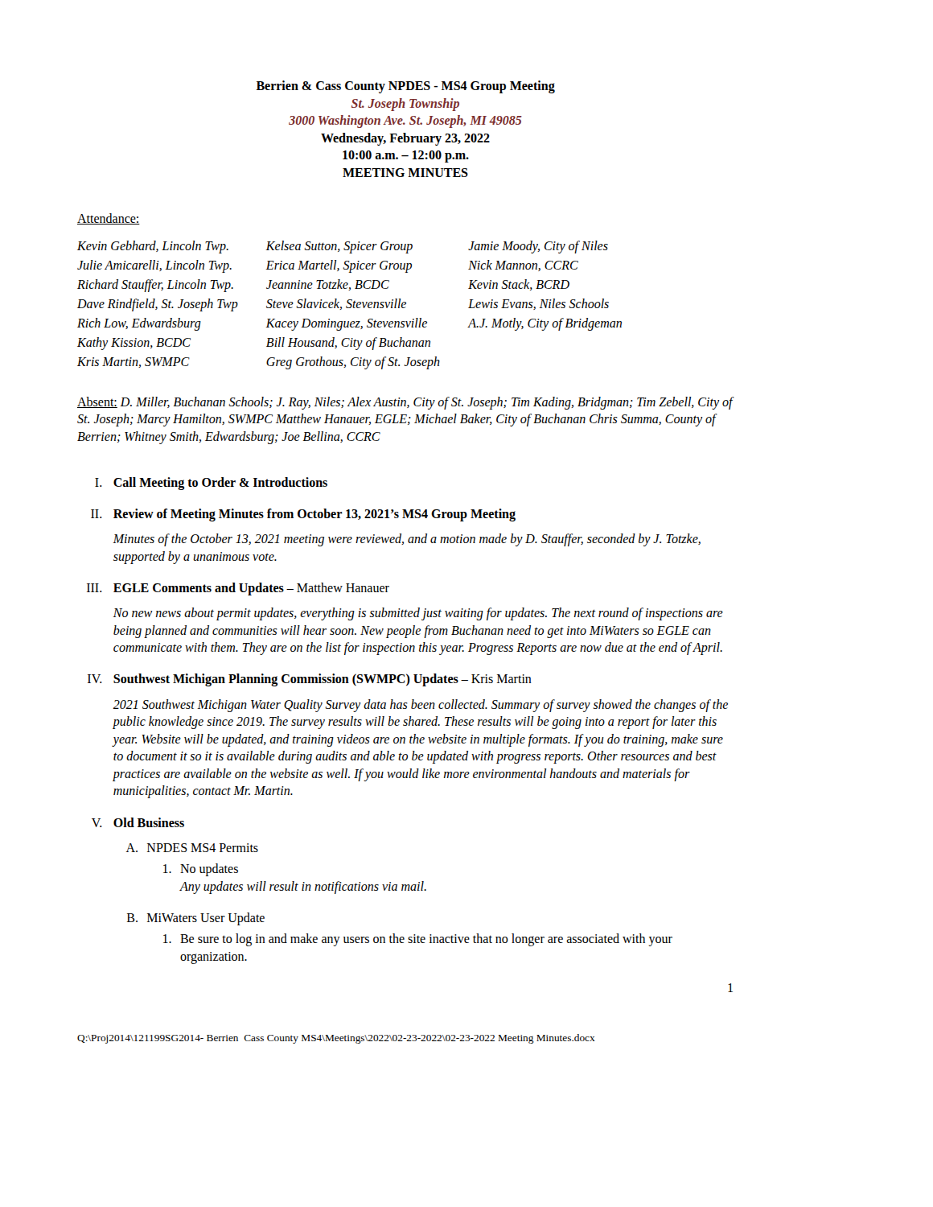Berrien & Cass County NPDES - MS4 Group Meeting
St. Joseph Township
3000 Washington Ave. St. Joseph, MI 49085
Wednesday, February 23, 2022
10:00 a.m. – 12:00 p.m.
MEETING MINUTES
Attendance:
| Kevin Gebhard, Lincoln Twp. | Kelsea Sutton, Spicer Group | Jamie Moody, City of Niles |
| Julie Amicarelli, Lincoln Twp. | Erica Martell, Spicer Group | Nick Mannon, CCRC |
| Richard Stauffer, Lincoln Twp. | Jeannine Totzke, BCDC | Kevin Stack, BCRD |
| Dave Rindfield, St. Joseph Twp | Steve Slavicek, Stevensville | Lewis Evans, Niles Schools |
| Rich Low, Edwardsburg | Kacey Dominguez, Stevensville | A.J. Motly, City of Bridgeman |
| Kathy Kission, BCDC | Bill Housand, City of Buchanan | |
| Kris Martin, SWMPC | Greg Grothous, City of St. Joseph | |
Absent: D. Miller, Buchanan Schools; J. Ray, Niles; Alex Austin, City of St. Joseph; Tim Kading, Bridgman; Tim Zebell, City of St. Joseph; Marcy Hamilton, SWMPC Matthew Hanauer, EGLE; Michael Baker, City of Buchanan Chris Summa, County of Berrien; Whitney Smith, Edwardsburg; Joe Bellina, CCRC
Call Meeting to Order & Introductions
Review of Meeting Minutes from October 13, 2021’s MS4 Group Meeting Minutes of the October 13, 2021 meeting were reviewed, and a motion made by D. Stauffer, seconded by J. Totzke, supported by a unanimous vote.
EGLE Comments and Updates – Matthew Hanauer No new news about permit updates, everything is submitted just waiting for updates. The next round of inspections are being planned and communities will hear soon. New people from Buchanan need to get into MiWaters so EGLE can communicate with them. They are on the list for inspection this year. Progress Reports are now due at the end of April.
Southwest Michigan Planning Commission (SWMPC) Updates – Kris Martin 2021 Southwest Michigan Water Quality Survey data has been collected. Summary of survey showed the changes of the public knowledge since 2019. The survey results will be shared. These results will be going into a report for later this year. Website will be updated, and training videos are on the website in multiple formats. If you do training, make sure to document it so it is available during audits and able to be updated with progress reports. Other resources and best practices are available on the website as well. If you would like more environmental handouts and materials for municipalities, contact Mr. Martin.
Old Business
NPDES MS4 Permits
No updates
Any updates will result in notifications via mail.
MiWaters User Update
Be sure to log in and make any users on the site inactive that no longer are associated with your organization.
1
Q:\Proj2014\121199SG2014- Berrien Cass County MS4\Meetings\2022\02-23-2022\02-23-2022 Meeting Minutes.docx